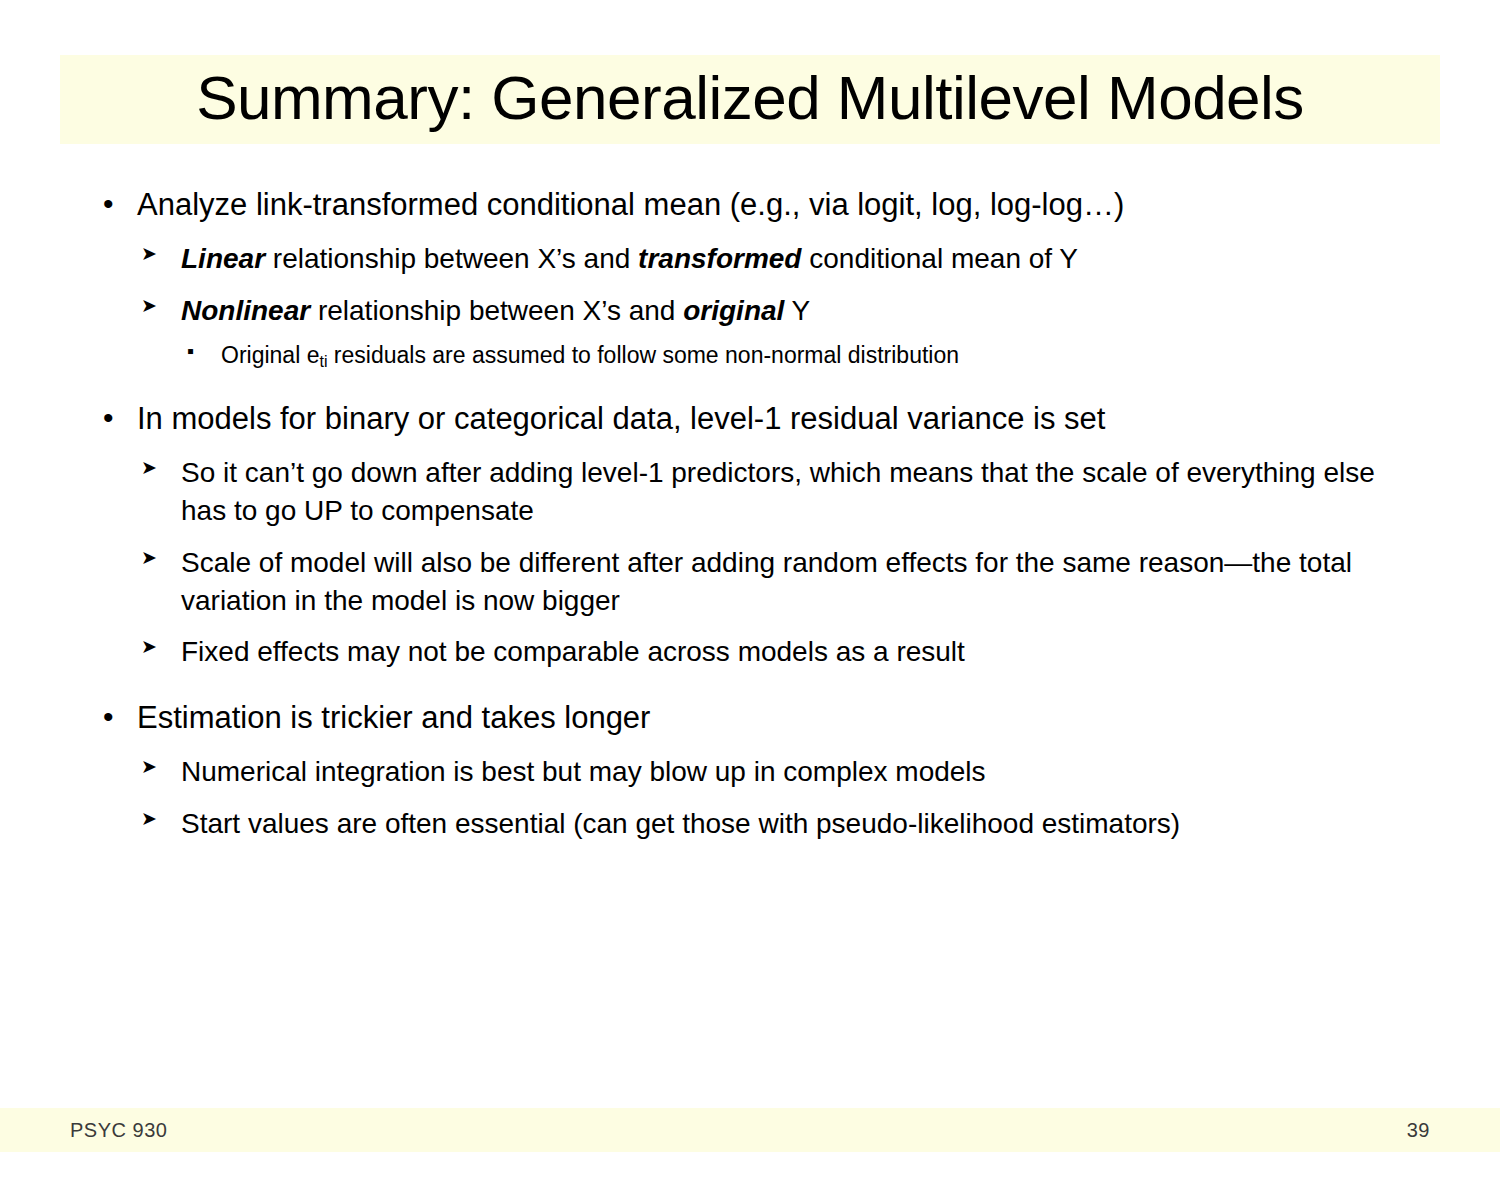Summary: Generalized Multilevel Models
Analyze link-transformed conditional mean (e.g., via logit, log, log-log…)
Linear relationship between X’s and transformed conditional mean of Y
Nonlinear relationship between X’s and original Y
Original eti residuals are assumed to follow some non-normal distribution
In models for binary or categorical data, level-1 residual variance is set
So it can’t go down after adding level-1 predictors, which means that the scale of everything else has to go UP to compensate
Scale of model will also be different after adding random effects for the same reason—the total variation in the model is now bigger
Fixed effects may not be comparable across models as a result
Estimation is trickier and takes longer
Numerical integration is best but may blow up in complex models
Start values are often essential (can get those with pseudo-likelihood estimators)
PSYC 930
39